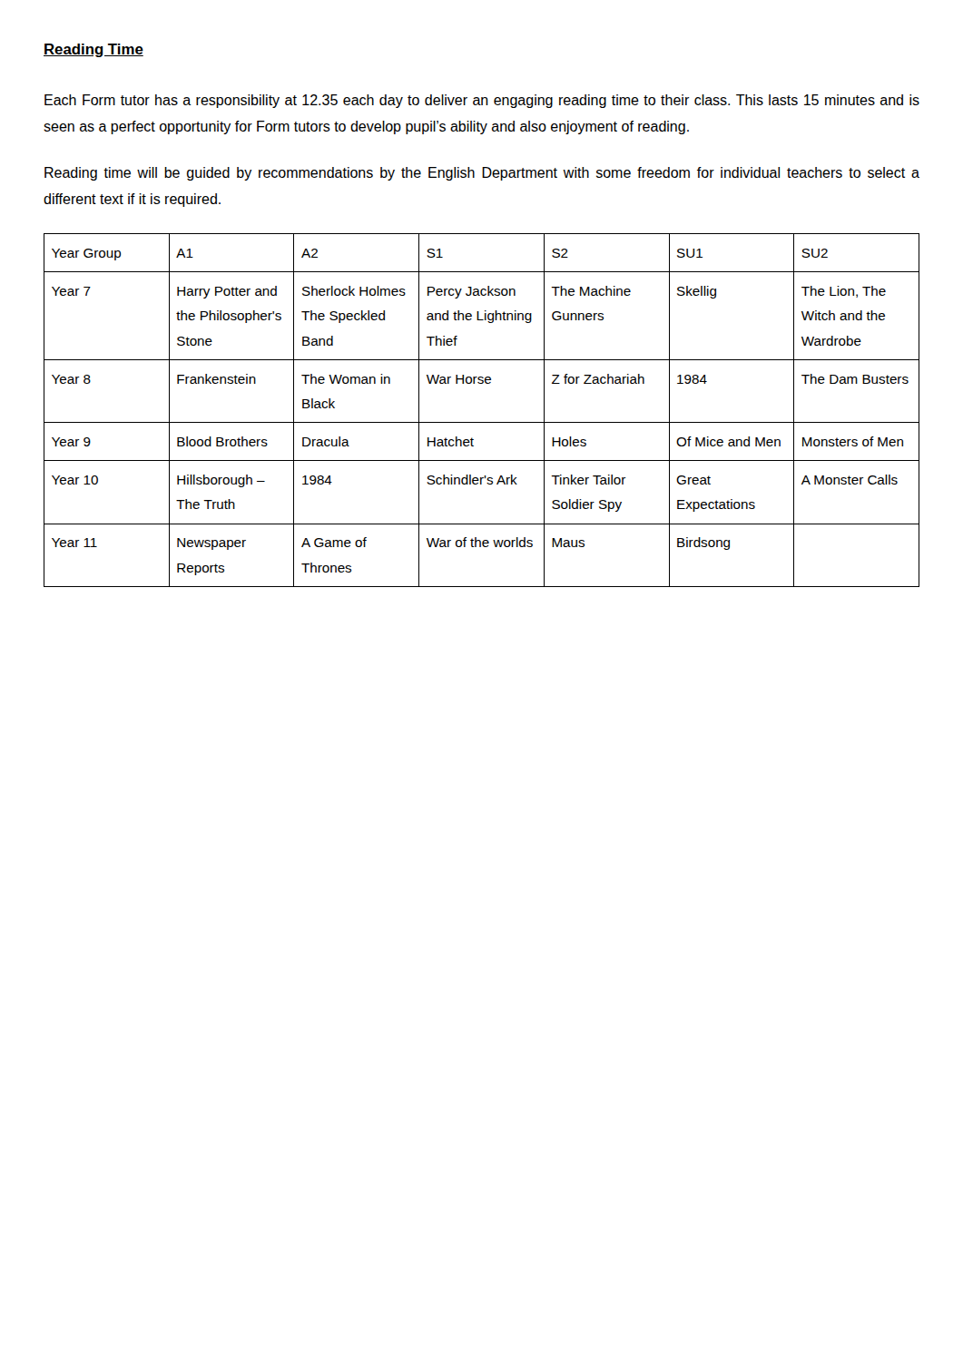Reading Time
Each Form tutor has a responsibility at 12.35 each day to deliver an engaging reading time to their class. This lasts 15 minutes and is seen as a perfect opportunity for Form tutors to develop pupil’s ability and also enjoyment of reading.
Reading time will be guided by recommendations by the English Department with some freedom for individual teachers to select a different text if it is required.
| Year Group | A1 | A2 | S1 | S2 | SU1 | SU2 |
| --- | --- | --- | --- | --- | --- | --- |
| Year 7 | Harry Potter and the Philosopher's Stone | Sherlock Holmes The Speckled Band | Percy Jackson and the Lightning Thief | The Machine Gunners | Skellig | The Lion, The Witch and the Wardrobe |
| Year 8 | Frankenstein | The Woman in Black | War Horse | Z for Zachariah | 1984 | The Dam Busters |
| Year 9 | Blood Brothers | Dracula | Hatchet | Holes | Of Mice and Men | Monsters of Men |
| Year 10 | Hillsborough – The Truth | 1984 | Schindler's Ark | Tinker Tailor Soldier Spy | Great Expectations | A Monster Calls |
| Year 11 | Newspaper Reports | A Game of Thrones | War of the worlds | Maus | Birdsong | |